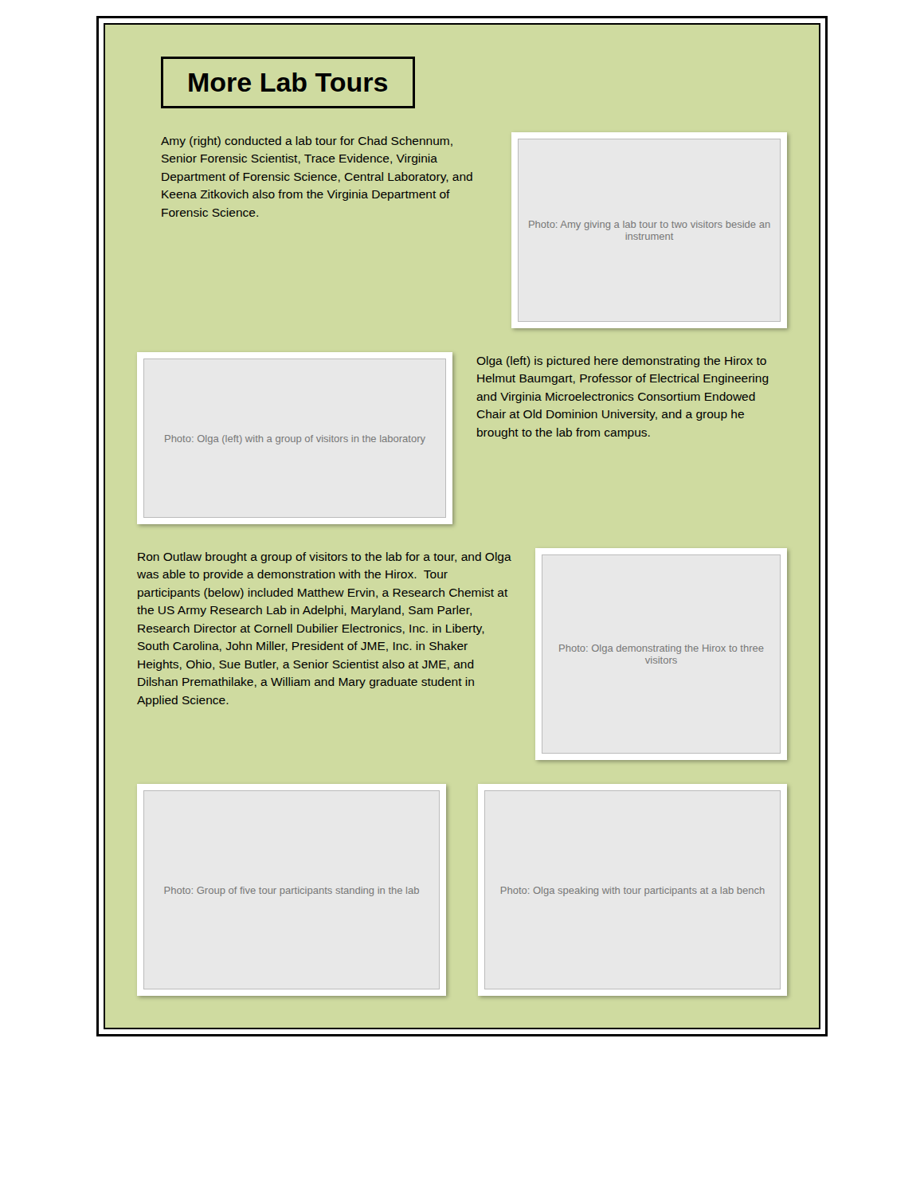More Lab Tours
Amy (right) conducted a lab tour for Chad Schennum, Senior Forensic Scientist, Trace Evidence, Virginia Department of Forensic Science, Central Laboratory, and Keena Zitkovich also from the Virginia Department of Forensic Science.
Photo: Amy giving a lab tour to two visitors beside an instrument
Photo: Olga (left) with a group of visitors in the laboratory
Olga (left) is pictured here demonstrating the Hirox to Helmut Baumgart, Professor of Electrical Engineering and Virginia Microelectronics Consortium Endowed Chair at Old Dominion University, and a group he brought to the lab from campus.
Ron Outlaw brought a group of visitors to the lab for a tour, and Olga was able to provide a demonstration with the Hirox. Tour participants (below) included Matthew Ervin, a Research Chemist at the US Army Research Lab in Adelphi, Maryland, Sam Parler, Research Director at Cornell Dubilier Electronics, Inc. in Liberty, South Carolina, John Miller, President of JME, Inc. in Shaker Heights, Ohio, Sue Butler, a Senior Scientist also at JME, and Dilshan Premathilake, a William and Mary graduate student in Applied Science.
Photo: Olga demonstrating the Hirox to three visitors
Photo: Group of five tour participants standing in the lab
Photo: Olga speaking with tour participants at a lab bench